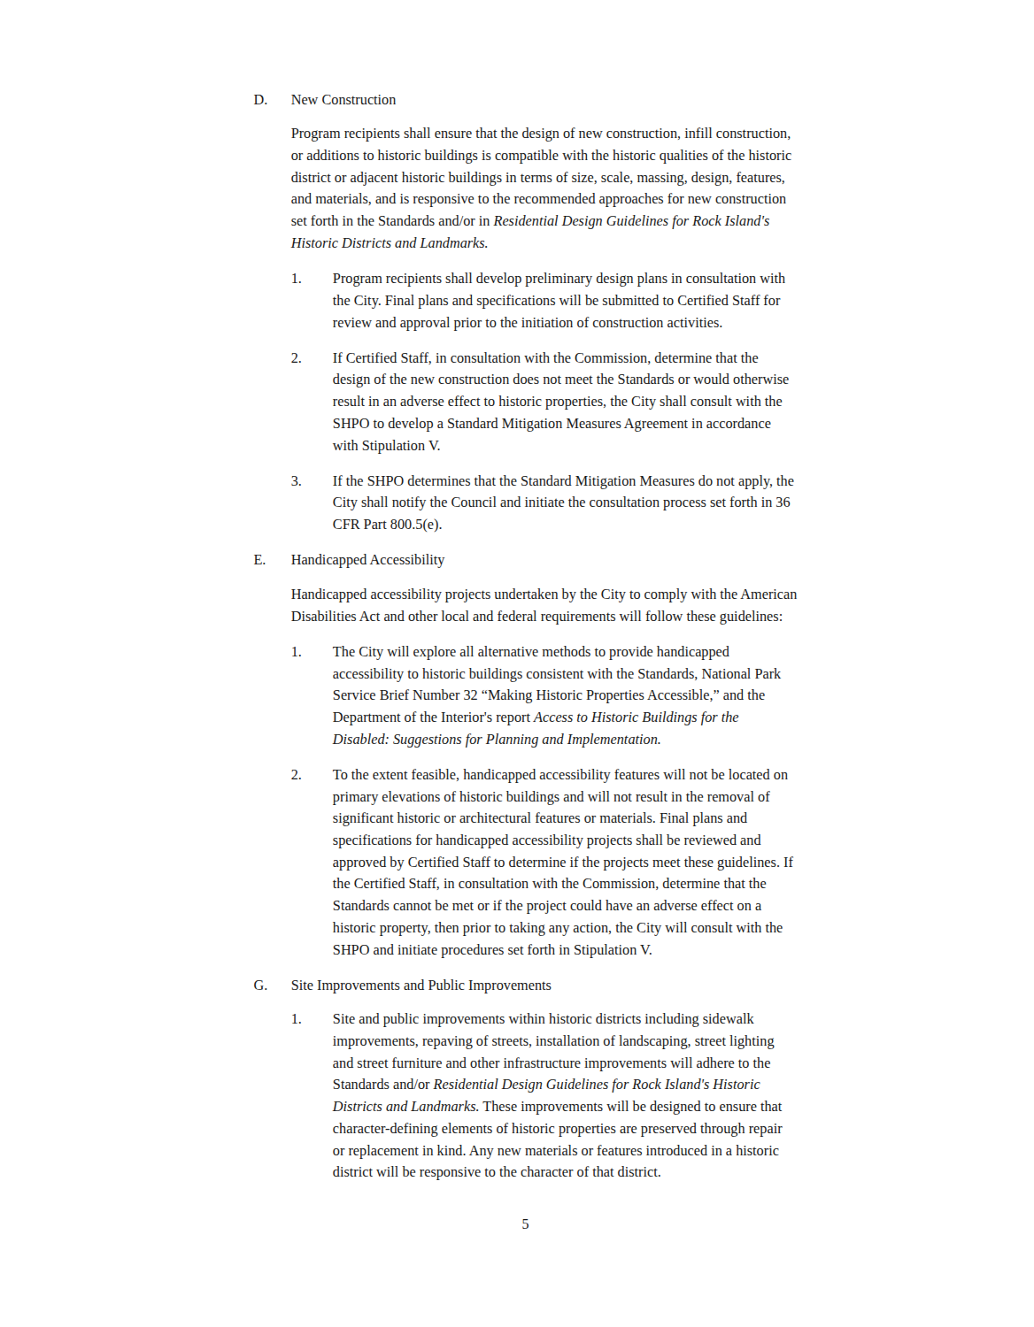D.
New Construction
Program recipients shall ensure that the design of new construction, infill construction, or additions to historic buildings is compatible with the historic qualities of the historic district or adjacent historic buildings in terms of size, scale, massing, design, features, and materials, and is responsive to the recommended approaches for new construction set forth in the Standards and/or in Residential Design Guidelines for Rock Island's Historic Districts and Landmarks.
1.
Program recipients shall develop preliminary design plans in consultation with the City. Final plans and specifications will be submitted to Certified Staff for review and approval prior to the initiation of construction activities.
2.
If Certified Staff, in consultation with the Commission, determine that the design of the new construction does not meet the Standards or would otherwise result in an adverse effect to historic properties, the City shall consult with the SHPO to develop a Standard Mitigation Measures Agreement in accordance with Stipulation V.
3.
If the SHPO determines that the Standard Mitigation Measures do not apply, the City shall notify the Council and initiate the consultation process set forth in 36 CFR Part 800.5(e).
E.
Handicapped Accessibility
Handicapped accessibility projects undertaken by the City to comply with the American Disabilities Act and other local and federal requirements will follow these guidelines:
1.
The City will explore all alternative methods to provide handicapped accessibility to historic buildings consistent with the Standards, National Park Service Brief Number 32 “Making Historic Properties Accessible,” and the Department of the Interior's report Access to Historic Buildings for the Disabled: Suggestions for Planning and Implementation.
2.
To the extent feasible, handicapped accessibility features will not be located on primary elevations of historic buildings and will not result in the removal of significant historic or architectural features or materials. Final plans and specifications for handicapped accessibility projects shall be reviewed and approved by Certified Staff to determine if the projects meet these guidelines. If the Certified Staff, in consultation with the Commission, determine that the Standards cannot be met or if the project could have an adverse effect on a historic property, then prior to taking any action, the City will consult with the SHPO and initiate procedures set forth in Stipulation V.
G.
Site Improvements and Public Improvements
1.
Site and public improvements within historic districts including sidewalk improvements, repaving of streets, installation of landscaping, street lighting and street furniture and other infrastructure improvements will adhere to the Standards and/or Residential Design Guidelines for Rock Island's Historic Districts and Landmarks. These improvements will be designed to ensure that character-defining elements of historic properties are preserved through repair or replacement in kind. Any new materials or features introduced in a historic district will be responsive to the character of that district.
5